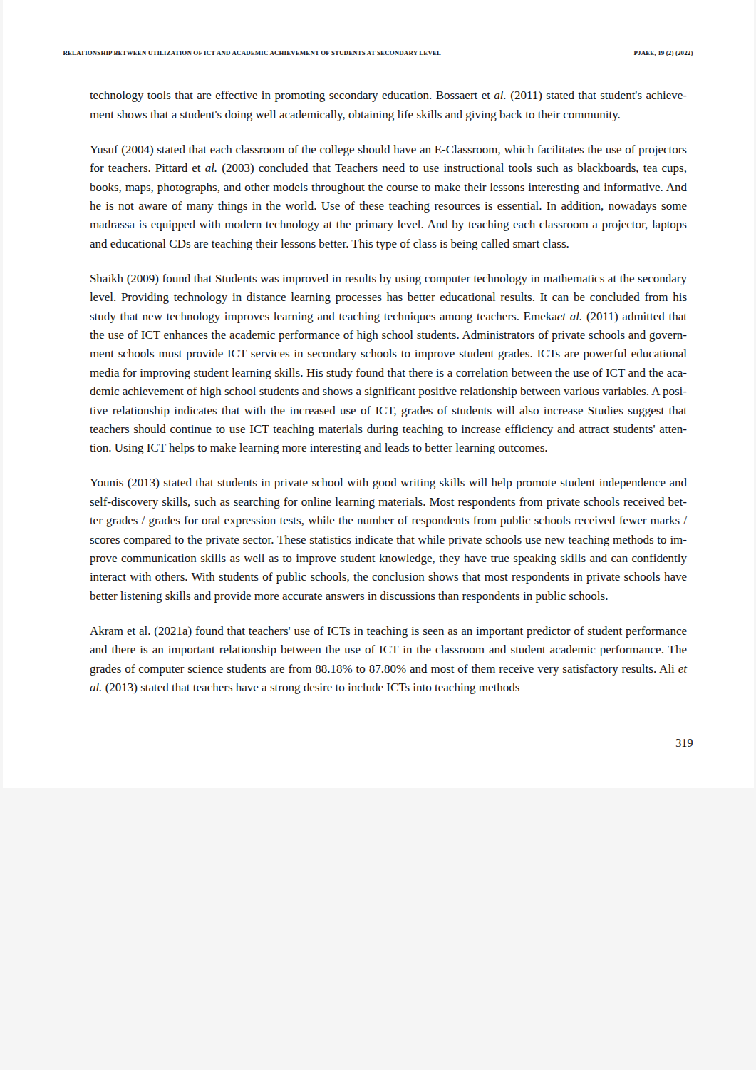Relationship Between Utilization of ICT and Academic Achievement of Students at Secondary Level PJAEE, 19 (2) (2022)
technology tools that are effective in promoting secondary education. Bossaert et al. (2011) stated that student's achievement shows that a student's doing well academically, obtaining life skills and giving back to their community.
Yusuf (2004) stated that each classroom of the college should have an E-Classroom, which facilitates the use of projectors for teachers. Pittard et al. (2003) concluded that Teachers need to use instructional tools such as blackboards, tea cups, books, maps, photographs, and other models throughout the course to make their lessons interesting and informative. And he is not aware of many things in the world. Use of these teaching resources is essential. In addition, nowadays some madrassa is equipped with modern technology at the primary level. And by teaching each classroom a projector, laptops and educational CDs are teaching their lessons better. This type of class is being called smart class.
Shaikh (2009) found that Students was improved in results by using computer technology in mathematics at the secondary level. Providing technology in distance learning processes has better educational results. It can be concluded from his study that new technology improves learning and teaching techniques among teachers. Emekaet al. (2011) admitted that the use of ICT enhances the academic performance of high school students. Administrators of private schools and government schools must provide ICT services in secondary schools to improve student grades. ICTs are powerful educational media for improving student learning skills. His study found that there is a correlation between the use of ICT and the academic achievement of high school students and shows a significant positive relationship between various variables. A positive relationship indicates that with the increased use of ICT, grades of students will also increase Studies suggest that teachers should continue to use ICT teaching materials during teaching to increase efficiency and attract students' attention. Using ICT helps to make learning more interesting and leads to better learning outcomes.
Younis (2013) stated that students in private school with good writing skills will help promote student independence and self-discovery skills, such as searching for online learning materials. Most respondents from private schools received better grades / grades for oral expression tests, while the number of respondents from public schools received fewer marks / scores compared to the private sector. These statistics indicate that while private schools use new teaching methods to improve communication skills as well as to improve student knowledge, they have true speaking skills and can confidently interact with others. With students of public schools, the conclusion shows that most respondents in private schools have better listening skills and provide more accurate answers in discussions than respondents in public schools.
Akram et al. (2021a) found that teachers' use of ICTs in teaching is seen as an important predictor of student performance and there is an important relationship between the use of ICT in the classroom and student academic performance. The grades of computer science students are from 88.18% to 87.80% and most of them receive very satisfactory results. Ali et al. (2013) stated that teachers have a strong desire to include ICTs into teaching methods
319